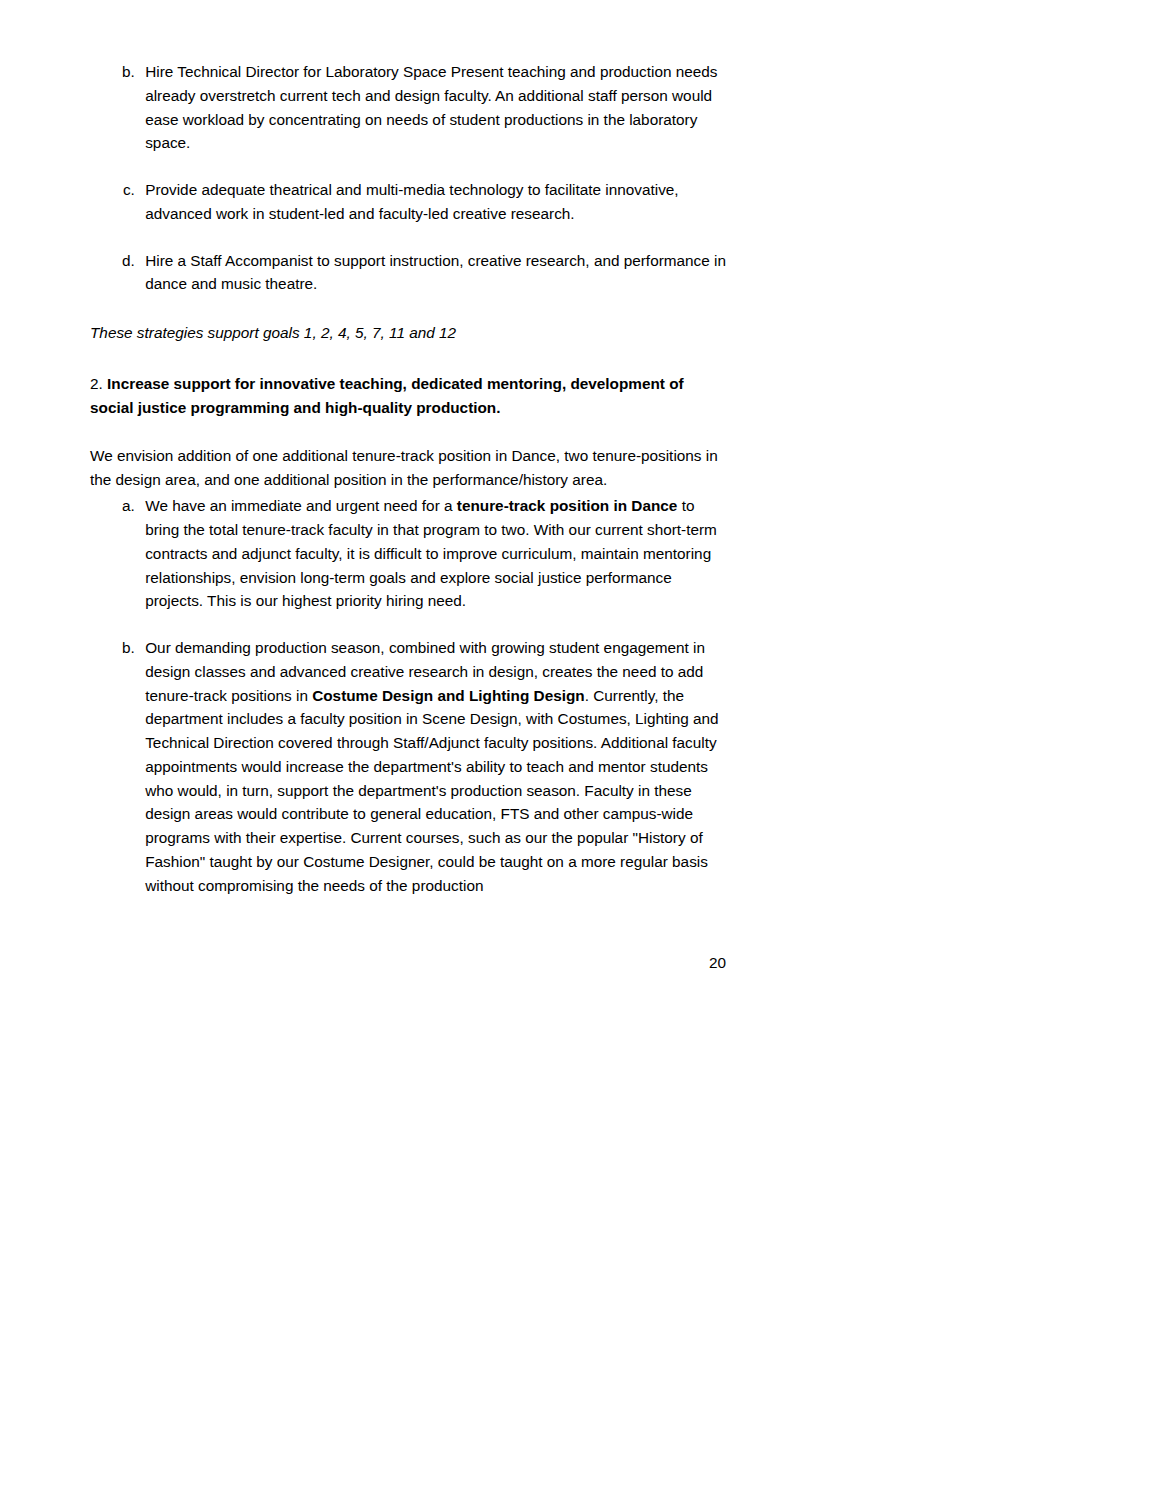Hire Technical Director for Laboratory Space Present teaching and production needs already overstretch current tech and design faculty. An additional staff person would ease workload by concentrating on needs of student productions in the laboratory space.
Provide adequate theatrical and multi-media technology to facilitate innovative, advanced work in student-led and faculty-led creative research.
Hire a Staff Accompanist to support instruction, creative research, and performance in dance and music theatre.
These strategies support goals 1, 2, 4, 5, 7, 11 and 12
2. Increase support for innovative teaching, dedicated mentoring, development of social justice programming and high-quality production.
We envision addition of one additional tenure-track position in Dance, two tenure-positions in the design area, and one additional position in the performance/history area.
We have an immediate and urgent need for a tenure-track position in Dance to bring the total tenure-track faculty in that program to two. With our current short-term contracts and adjunct faculty, it is difficult to improve curriculum, maintain mentoring relationships, envision long-term goals and explore social justice performance projects. This is our highest priority hiring need.
Our demanding production season, combined with growing student engagement in design classes and advanced creative research in design, creates the need to add tenure-track positions in Costume Design and Lighting Design. Currently, the department includes a faculty position in Scene Design, with Costumes, Lighting and Technical Direction covered through Staff/Adjunct faculty positions. Additional faculty appointments would increase the department's ability to teach and mentor students who would, in turn, support the department's production season. Faculty in these design areas would contribute to general education, FTS and other campus-wide programs with their expertise. Current courses, such as our the popular "History of Fashion" taught by our Costume Designer, could be taught on a more regular basis without compromising the needs of the production
20